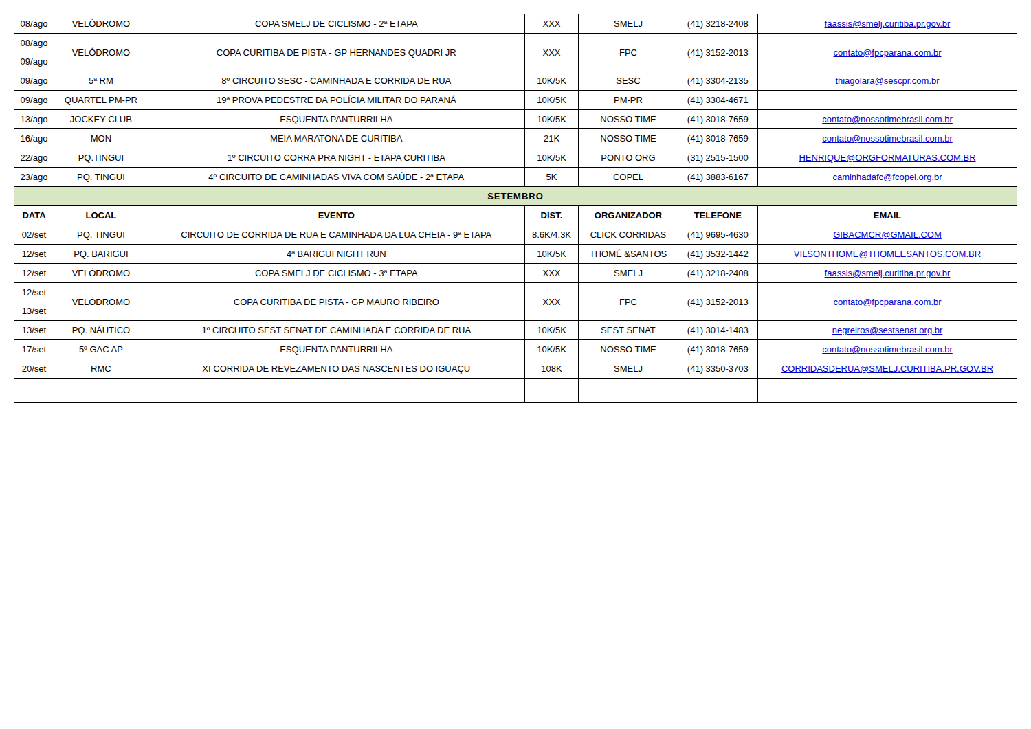| 08/ago | VELÓDROMO | COPA SMELJ DE CICLISMO - 2ª ETAPA | XXX | SMELJ | (41) 3218-2408 | faassis@smelj.curitiba.pr.gov.br |
| 08/ago | VELÓDROMO | COPA CURITIBA DE PISTA - GP HERNANDES QUADRI JR | XXX | FPC | (41) 3152-2013 | contato@fpcparana.com.br |
| 09/ago |
| 09/ago | 5ª RM | 8º CIRCUITO SESC - CAMINHADA E CORRIDA DE RUA | 10K/5K | SESC | (41) 3304-2135 | thiagolara@sescpr.com.br |
| 09/ago | QUARTEL PM-PR | 19ª PROVA PEDESTRE DA POLÍCIA MILITAR DO PARANÁ | 10K/5K | PM-PR | (41) 3304-4671 | |
| 13/ago | JOCKEY CLUB | ESQUENTA PANTURRILHA | 10K/5K | NOSSO TIME | (41) 3018-7659 | contato@nossotimebrasil.com.br |
| 16/ago | MON | MEIA MARATONA DE CURITIBA | 21K | NOSSO TIME | (41) 3018-7659 | contato@nossotimebrasil.com.br |
| 22/ago | PQ.TINGUI | 1º CIRCUITO CORRA PRA NIGHT - ETAPA CURITIBA | 10K/5K | PONTO ORG | (31) 2515-1500 | HENRIQUE@ORGFORMATURAS.COM.BR |
| 23/ago | PQ. TINGUI | 4º CIRCUITO DE CAMINHADAS VIVA COM SAÚDE - 2ª ETAPA | 5K | COPEL | (41) 3883-6167 | caminhadafc@fcopel.org.br |
| SETEMBRO |
| DATA | LOCAL | EVENTO | DIST. | ORGANIZADOR | TELEFONE | EMAIL |
| 02/set | PQ. TINGUI | CIRCUITO DE CORRIDA DE RUA E CAMINHADA DA LUA CHEIA - 9ª ETAPA | 8.6K/4.3K | CLICK CORRIDAS | (41) 9695-4630 | GIBACMCR@GMAIL.COM |
| 12/set | PQ. BARIGUI | 4ª BARIGUI NIGHT RUN | 10K/5K | THOMÉ &SANTOS | (41) 3532-1442 | VILSONTHOME@THOMEESANTOS.COM.BR |
| 12/set | VELÓDROMO | COPA SMELJ DE CICLISMO - 3ª ETAPA | XXX | SMELJ | (41) 3218-2408 | faassis@smelj.curitiba.pr.gov.br |
| 12/set | VELÓDROMO | COPA CURITIBA DE PISTA - GP MAURO RIBEIRO | XXX | FPC | (41) 3152-2013 | contato@fpcparana.com.br |
| 13/set |
| 13/set | PQ. NÁUTICO | 1º CIRCUITO SEST SENAT DE CAMINHADA E CORRIDA DE RUA | 10K/5K | SEST SENAT | (41) 3014-1483 | negreiros@sestsenat.org.br |
| 17/set | 5º GAC AP | ESQUENTA PANTURRILHA | 10K/5K | NOSSO TIME | (41) 3018-7659 | contato@nossotimebrasil.com.br |
| 20/set | RMC | XI CORRIDA DE REVEZAMENTO DAS NASCENTES DO IGUAÇU | 108K | SMELJ | (41) 3350-3703 | CORRIDASDERUA@SMELJ.CURITIBA.PR.GOV.BR |